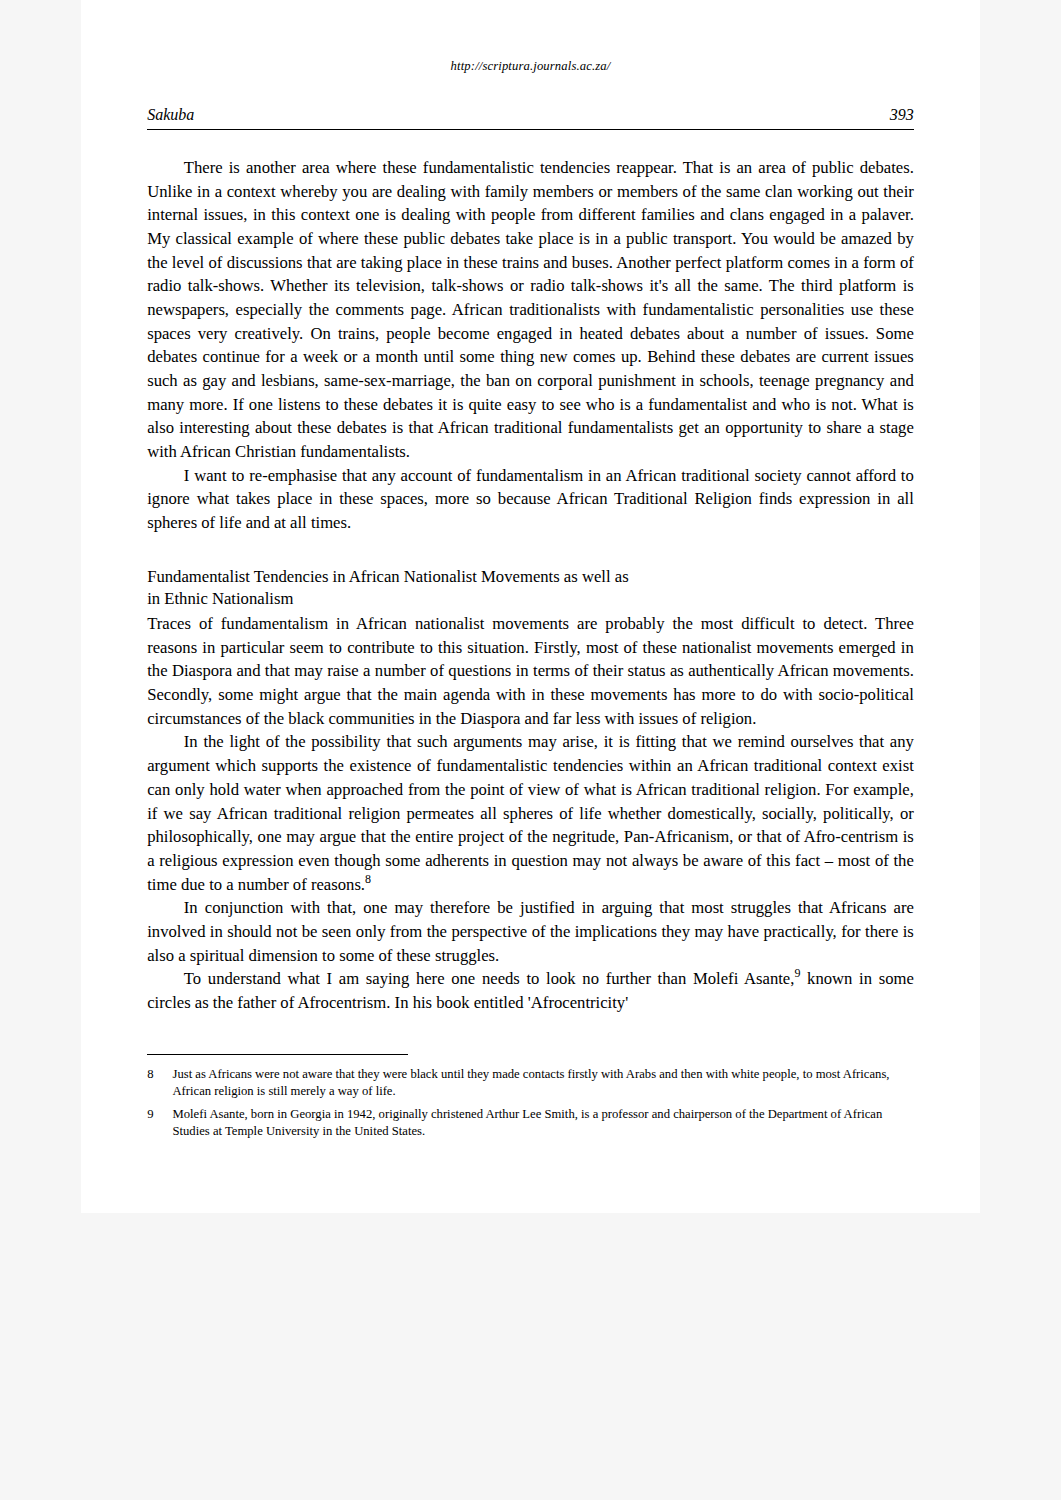http://scriptura.journals.ac.za/
Sakuba 393
There is another area where these fundamentalistic tendencies reappear. That is an area of public debates. Unlike in a context whereby you are dealing with family members or members of the same clan working out their internal issues, in this context one is dealing with people from different families and clans engaged in a palaver. My classical example of where these public debates take place is in a public transport. You would be amazed by the level of discussions that are taking place in these trains and buses. Another perfect platform comes in a form of radio talk-shows. Whether its television, talk-shows or radio talk-shows it's all the same. The third platform is newspapers, especially the comments page. African traditionalists with fundamentalistic personalities use these spaces very creatively. On trains, people become engaged in heated debates about a number of issues. Some debates continue for a week or a month until some thing new comes up. Behind these debates are current issues such as gay and lesbians, same-sex-marriage, the ban on corporal punishment in schools, teenage pregnancy and many more. If one listens to these debates it is quite easy to see who is a fundamentalist and who is not. What is also interesting about these debates is that African traditional fundamentalists get an opportunity to share a stage with African Christian fundamentalists.
I want to re-emphasise that any account of fundamentalism in an African traditional society cannot afford to ignore what takes place in these spaces, more so because African Traditional Religion finds expression in all spheres of life and at all times.
Fundamentalist Tendencies in African Nationalist Movements as well as
in Ethnic Nationalism
Traces of fundamentalism in African nationalist movements are probably the most difficult to detect. Three reasons in particular seem to contribute to this situation. Firstly, most of these nationalist movements emerged in the Diaspora and that may raise a number of questions in terms of their status as authentically African movements. Secondly, some might argue that the main agenda with in these movements has more to do with socio-political circumstances of the black communities in the Diaspora and far less with issues of religion.
In the light of the possibility that such arguments may arise, it is fitting that we remind ourselves that any argument which supports the existence of fundamentalistic tendencies within an African traditional context exist can only hold water when approached from the point of view of what is African traditional religion. For example, if we say African traditional religion permeates all spheres of life whether domestically, socially, politically, or philosophically, one may argue that the entire project of the negritude, Pan-Africanism, or that of Afro-centrism is a religious expression even though some adherents in question may not always be aware of this fact – most of the time due to a number of reasons.8
In conjunction with that, one may therefore be justified in arguing that most struggles that Africans are involved in should not be seen only from the perspective of the implications they may have practically, for there is also a spiritual dimension to some of these struggles.
To understand what I am saying here one needs to look no further than Molefi Asante,9 known in some circles as the father of Afrocentrism. In his book entitled 'Afrocentricity'
8 Just as Africans were not aware that they were black until they made contacts firstly with Arabs and then with white people, to most Africans, African religion is still merely a way of life.
9 Molefi Asante, born in Georgia in 1942, originally christened Arthur Lee Smith, is a professor and chairperson of the Department of African Studies at Temple University in the United States.